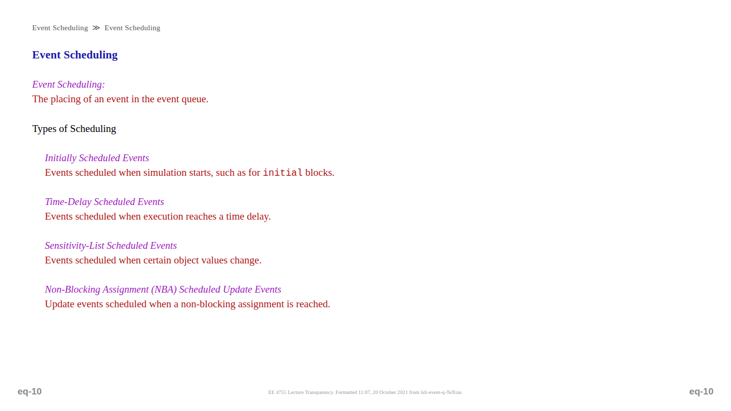Event Scheduling ≫ Event Scheduling
Event Scheduling
Event Scheduling:
The placing of an event in the event queue.
Types of Scheduling
Initially Scheduled Events
Events scheduled when simulation starts, such as for initial blocks.
Time-Delay Scheduled Events
Events scheduled when execution reaches a time delay.
Sensitivity-List Scheduled Events
Events scheduled when certain object values change.
Non-Blocking Assignment (NBA) Scheduled Update Events
Update events scheduled when a non-blocking assignment is reached.
eq-10
EE 4755 Lecture Transparency. Formatted 11:07, 20 October 2021 from lsli-event-q-TeXize.
eq-10